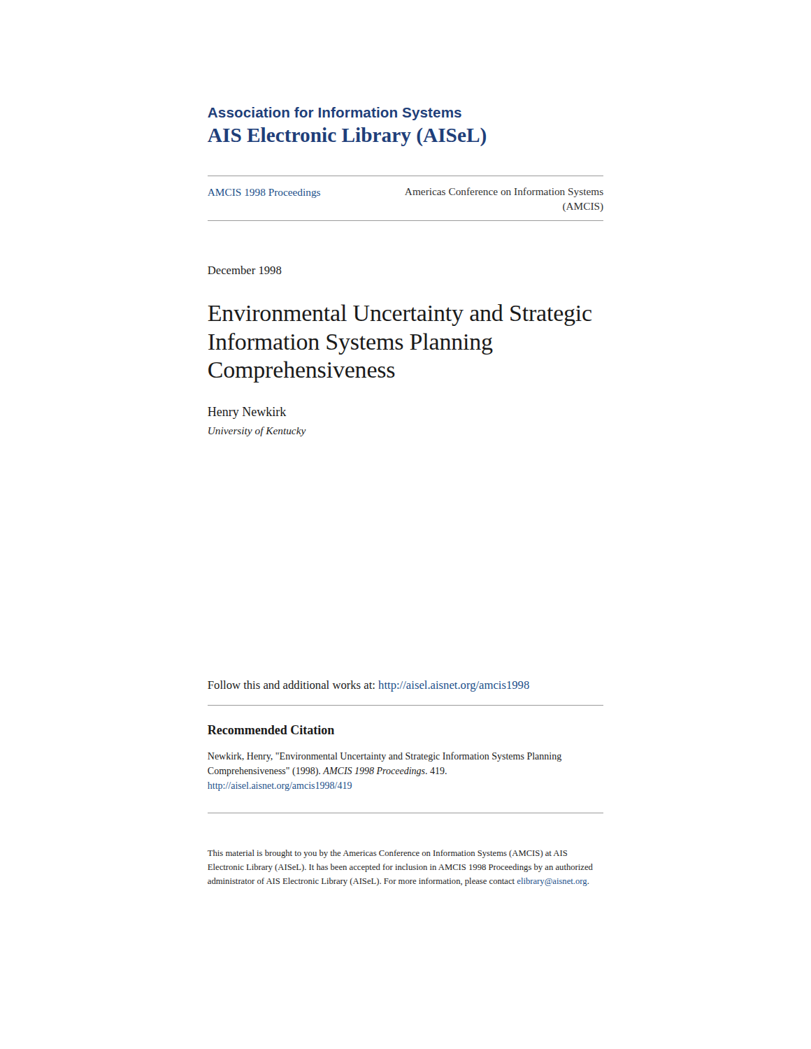Association for Information Systems
AIS Electronic Library (AISeL)
AMCIS 1998 Proceedings
Americas Conference on Information Systems
(AMCIS)
December 1998
Environmental Uncertainty and Strategic
Information Systems Planning Comprehensiveness
Henry Newkirk
University of Kentucky
Follow this and additional works at: http://aisel.aisnet.org/amcis1998
Recommended Citation
Newkirk, Henry, "Environmental Uncertainty and Strategic Information Systems Planning Comprehensiveness" (1998). AMCIS 1998 Proceedings. 419.
http://aisel.aisnet.org/amcis1998/419
This material is brought to you by the Americas Conference on Information Systems (AMCIS) at AIS Electronic Library (AISeL). It has been accepted for inclusion in AMCIS 1998 Proceedings by an authorized administrator of AIS Electronic Library (AISeL). For more information, please contact elibrary@aisnet.org.